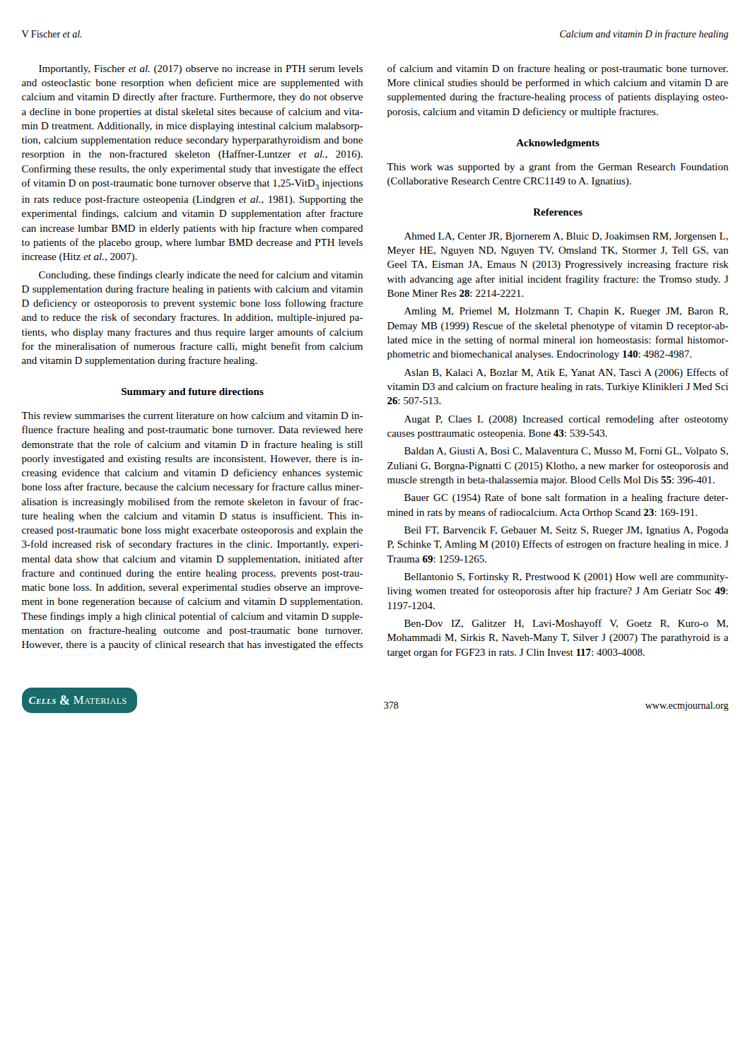V Fischer et al.
Calcium and vitamin D in fracture healing
Importantly, Fischer et al. (2017) observe no increase in PTH serum levels and osteoclastic bone resorption when deficient mice are supplemented with calcium and vitamin D directly after fracture. Furthermore, they do not observe a decline in bone properties at distal skeletal sites because of calcium and vitamin D treatment. Additionally, in mice displaying intestinal calcium malabsorption, calcium supplementation reduce secondary hyperparathyroidism and bone resorption in the non-fractured skeleton (Haffner-Luntzer et al., 2016). Confirming these results, the only experimental study that investigate the effect of vitamin D on post-traumatic bone turnover observe that 1,25-VitD3 injections in rats reduce post-fracture osteopenia (Lindgren et al., 1981). Supporting the experimental findings, calcium and vitamin D supplementation after fracture can increase lumbar BMD in elderly patients with hip fracture when compared to patients of the placebo group, where lumbar BMD decrease and PTH levels increase (Hitz et al., 2007).
Concluding, these findings clearly indicate the need for calcium and vitamin D supplementation during fracture healing in patients with calcium and vitamin D deficiency or osteoporosis to prevent systemic bone loss following fracture and to reduce the risk of secondary fractures. In addition, multiple-injured patients, who display many fractures and thus require larger amounts of calcium for the mineralisation of numerous fracture calli, might benefit from calcium and vitamin D supplementation during fracture healing.
Summary and future directions
This review summarises the current literature on how calcium and vitamin D influence fracture healing and post-traumatic bone turnover. Data reviewed here demonstrate that the role of calcium and vitamin D in fracture healing is still poorly investigated and existing results are inconsistent. However, there is increasing evidence that calcium and vitamin D deficiency enhances systemic bone loss after fracture, because the calcium necessary for fracture callus mineralisation is increasingly mobilised from the remote skeleton in favour of fracture healing when the calcium and vitamin D status is insufficient. This increased post-traumatic bone loss might exacerbate osteoporosis and explain the 3-fold increased risk of secondary fractures in the clinic. Importantly, experimental data show that calcium and vitamin D supplementation, initiated after fracture and continued during the entire healing process, prevents post-traumatic bone loss. In addition, several experimental studies observe an improvement in bone regeneration because of calcium and vitamin D supplementation. These findings imply a high clinical potential of calcium and vitamin D supplementation on fracture-healing outcome and post-traumatic bone turnover. However, there is a paucity of clinical research that has investigated the effects of calcium and vitamin D on fracture healing or post-traumatic bone turnover. More clinical studies should be performed in which calcium and vitamin D are supplemented during the fracture-healing process of patients displaying osteoporosis, calcium and vitamin D deficiency or multiple fractures.
Acknowledgments
This work was supported by a grant from the German Research Foundation (Collaborative Research Centre CRC1149 to A. Ignatius).
References
Ahmed LA, Center JR, Bjornerem A, Bluic D, Joakimsen RM, Jorgensen L, Meyer HE, Nguyen ND, Nguyen TV, Omsland TK, Stormer J, Tell GS, van Geel TA, Eisman JA, Emaus N (2013) Progressively increasing fracture risk with advancing age after initial incident fragility fracture: the Tromso study. J Bone Miner Res 28: 2214-2221.
Amling M, Priemel M, Holzmann T, Chapin K, Rueger JM, Baron R, Demay MB (1999) Rescue of the skeletal phenotype of vitamin D receptor-ablated mice in the setting of normal mineral ion homeostasis: formal histomorphometric and biomechanical analyses. Endocrinology 140: 4982-4987.
Aslan B, Kalaci A, Bozlar M, Atik E, Yanat AN, Tasci A (2006) Effects of vitamin D3 and calcium on fracture healing in rats. Turkiye Klinikleri J Med Sci 26: 507-513.
Augat P, Claes L (2008) Increased cortical remodeling after osteotomy causes posttraumatic osteopenia. Bone 43: 539-543.
Baldan A, Giusti A, Bosi C, Malaventura C, Musso M, Forni GL, Volpato S, Zuliani G, Borgna-Pignatti C (2015) Klotho, a new marker for osteoporosis and muscle strength in beta-thalassemia major. Blood Cells Mol Dis 55: 396-401.
Bauer GC (1954) Rate of bone salt formation in a healing fracture determined in rats by means of radiocalcium. Acta Orthop Scand 23: 169-191.
Beil FT, Barvencik F, Gebauer M, Seitz S, Rueger JM, Ignatius A, Pogoda P, Schinke T, Amling M (2010) Effects of estrogen on fracture healing in mice. J Trauma 69: 1259-1265.
Bellantonio S, Fortinsky R, Prestwood K (2001) How well are community-living women treated for osteoporosis after hip fracture? J Am Geriatr Soc 49: 1197-1204.
Ben-Dov IZ, Galitzer H, Lavi-Moshayoff V, Goetz R, Kuro-o M, Mohammadi M, Sirkis R, Naveh-Many T, Silver J (2007) The parathyroid is a target organ for FGF23 in rats. J Clin Invest 117: 4003-4008.
Cells&Materials
378
www.ecmjournal.org